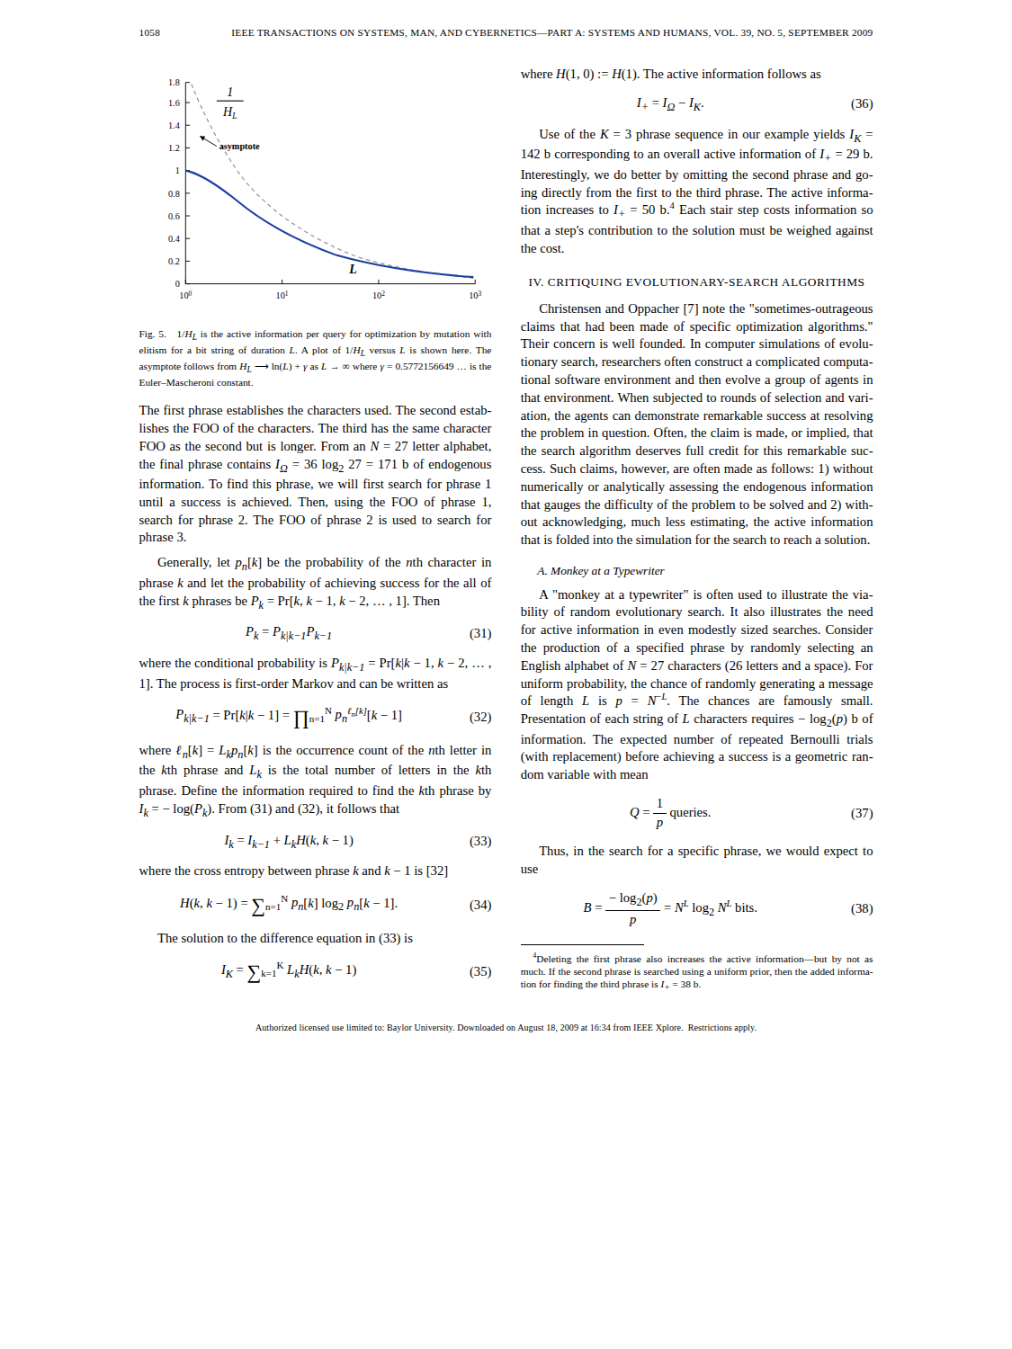1058 IEEE Transactions on Systems, Man, and Cybernetics—Part A: Systems and Humans, Vol. 39, No. 5, September 2009
0 0.2 0.4 0.6 0.8 1 1.2 1.4 1.6 1.8 100 101 102 103 1 HL asymptote L
Fig. 5. 1/HL is the active information per query for optimization by mutation with elitism for a bit string of duration L. A plot of 1/HL versus L is shown here. The asymptote follows from HL ⟶ ln(L) + γ as L → ∞ where γ = 0.5772156649 … is the Euler–Mascheroni constant.
The first phrase establishes the characters used. The second establishes the FOO of the characters. The third has the same character FOO as the second but is longer. From an N = 27 letter alphabet, the final phrase contains IΩ = 36 log2 27 = 171 b of endogenous information. To find this phrase, we will first search for phrase 1 until a success is achieved. Then, using the FOO of phrase 1, search for phrase 2. The FOO of phrase 2 is used to search for phrase 3.
Generally, let pn[k] be the probability of the nth character in phrase k and let the probability of achieving success for the all of the first k phrases be Pk = Pr[k, k − 1, k − 2, … , 1]. Then
Pk = Pk|k−1 Pk−1 (31)
where the conditional probability is Pk|k−1 = Pr[k|k − 1, k − 2, … , 1]. The process is first-order Markov and can be written as
Pk|k−1 = Pr[k|k − 1] = ∏n=1N pnℓn[k][k − 1] (32)
where ℓn[k] = Lk pn[k] is the occurrence count of the nth letter in the kth phrase and Lk is the total number of letters in the kth phrase. Define the information required to find the kth phrase by Ik = − log(Pk). From (31) and (32), it follows that
Ik = Ik−1 + Lk H(k, k − 1) (33)
where the cross entropy between phrase k and k − 1 is [32]
H(k, k − 1) = ∑n=1N pn[k] log2 pn[k − 1]. (34)
The solution to the difference equation in (33) is
IK = ∑k=1K Lk H(k, k − 1) (35)
where H(1, 0) := H(1). The active information follows as
I+ = IΩ − IK. (36)
Use of the K = 3 phrase sequence in our example yields IK = 142 b corresponding to an overall active information of I+ = 29 b. Interestingly, we do better by omitting the second phrase and going directly from the first to the third phrase. The active information increases to I+ = 50 b.4 Each stair step costs information so that a step's contribution to the solution must be weighed against the cost.
IV. Critiquing Evolutionary-Search Algorithms
Christensen and Oppacher [7] note the "sometimes-outrageous claims that had been made of specific optimization algorithms." Their concern is well founded. In computer simulations of evolutionary search, researchers often construct a complicated computational software environment and then evolve a group of agents in that environment. When subjected to rounds of selection and variation, the agents can demonstrate remarkable success at resolving the problem in question. Often, the claim is made, or implied, that the search algorithm deserves full credit for this remarkable success. Such claims, however, are often made as follows: 1) without numerically or analytically assessing the endogenous information that gauges the difficulty of the problem to be solved and 2) without acknowledging, much less estimating, the active information that is folded into the simulation for the search to reach a solution.
A. Monkey at a Typewriter
A "monkey at a typewriter" is often used to illustrate the viability of random evolutionary search. It also illustrates the need for active information in even modestly sized searches. Consider the production of a specified phrase by randomly selecting an English alphabet of N = 27 characters (26 letters and a space). For uniform probability, the chance of randomly generating a message of length L is p = N−L. The chances are famously small. Presentation of each string of L characters requires − log2(p) b of information. The expected number of repeated Bernoulli trials (with replacement) before achieving a success is a geometric random variable with mean
Q = 1 p queries. (37)
Thus, in the search for a specific phrase, we would expect to use
B = − log2(p) p = NL log2 NL bits. (38)
4Deleting the first phrase also increases the active information—but by not as much. If the second phrase is searched using a uniform prior, then the added information for finding the third phrase is I+ = 38 b.
Authorized licensed use limited to: Baylor University. Downloaded on August 18, 2009 at 16:34 from IEEE Xplore. Restrictions apply.